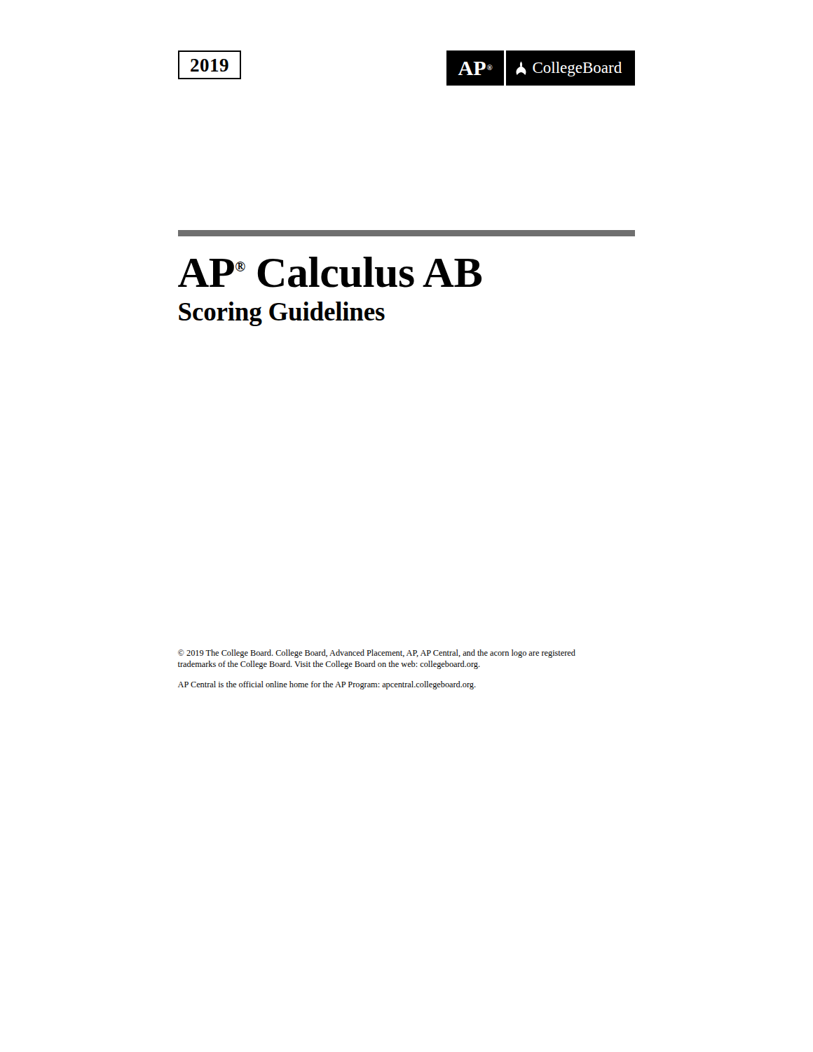2019
AP®
CollegeBoard
AP® Calculus AB
Scoring Guidelines
© 2019 The College Board. College Board, Advanced Placement, AP, AP Central, and the acorn logo are registered trademarks of the College Board. Visit the College Board on the web: collegeboard.org.
AP Central is the official online home for the AP Program: apcentral.collegeboard.org.